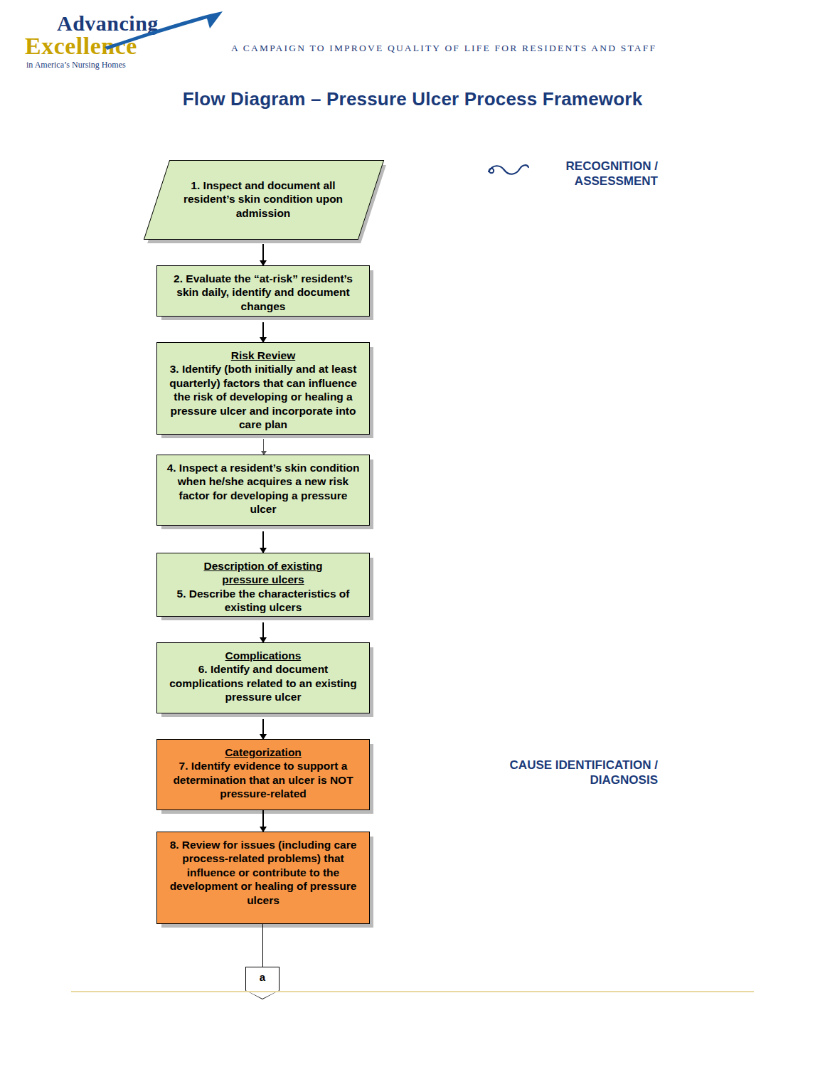Advancing
Excellence
in America’s Nursing Homes
A CAMPAIGN TO IMPROVE QUALITY OF LIFE FOR RESIDENTS AND STAFF
Flow Diagram – Pressure Ulcer Process Framework
1. Inspect and document all resident’s skin condition upon admission
RECOGNITION /
ASSESSMENT
2. Evaluate the “at-risk” resident’s skin daily, identify and document changes
Risk Review
3. Identify (both initially and at least quarterly) factors that can influence the risk of developing or healing a pressure ulcer and incorporate into care plan
4. Inspect a resident’s skin condition when he/she acquires a new risk factor for developing a pressure ulcer
Description of existing
pressure ulcers
5. Describe the characteristics of existing ulcers
Complications
6. Identify and document complications related to an existing pressure ulcer
Categorization
7. Identify evidence to support a determination that an ulcer is NOT pressure-related
CAUSE IDENTIFICATION /
DIAGNOSIS
8. Review for issues (including care process-related problems) that influence or contribute to the development or healing of pressure ulcers
a